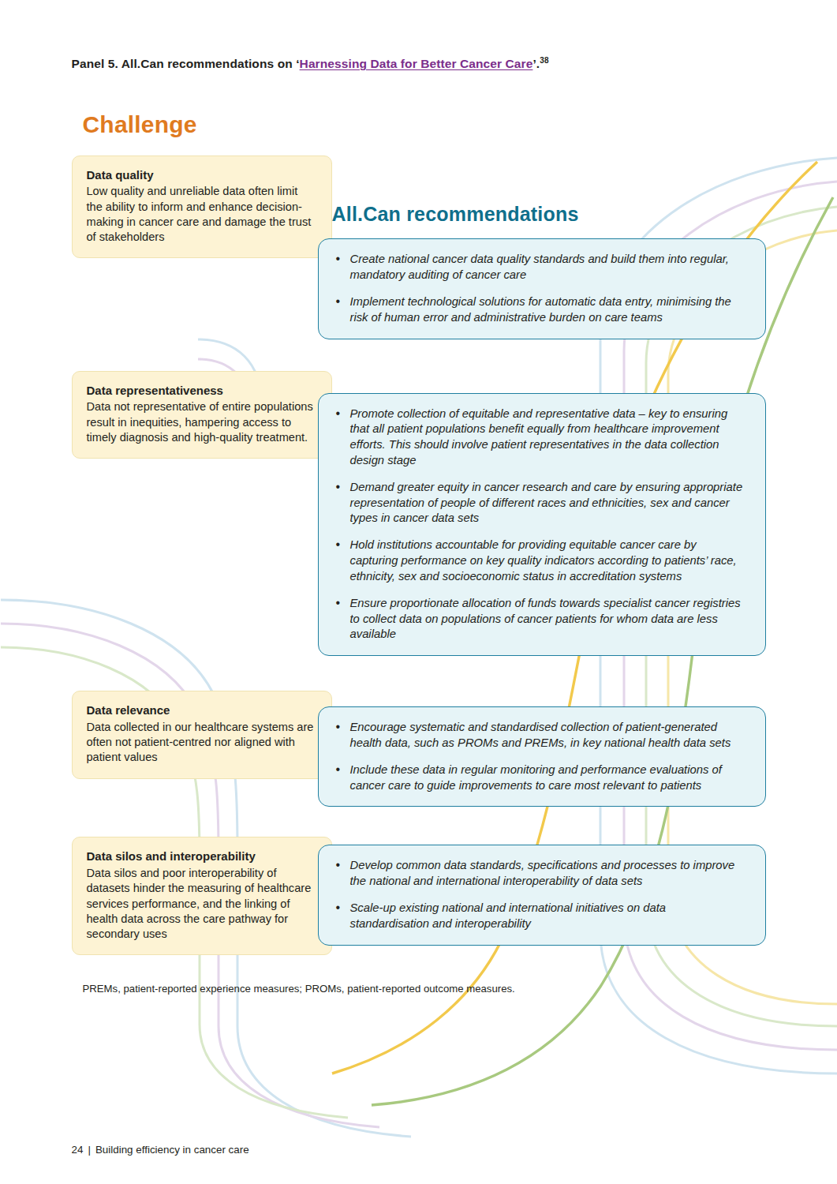Panel 5. All.Can recommendations on ‘Harnessing Data for Better Cancer Care’.38
Challenge
Data quality
Low quality and unreliable data often limit the ability to inform and enhance decision-making in cancer care and damage the trust of stakeholders
All.Can recommendations
Create national cancer data quality standards and build them into regular, mandatory auditing of cancer care
Implement technological solutions for automatic data entry, minimising the risk of human error and administrative burden on care teams
Data representativeness
Data not representative of entire populations result in inequities, hampering access to timely diagnosis and high-quality treatment.
Promote collection of equitable and representative data – key to ensuring that all patient populations benefit equally from healthcare improvement efforts. This should involve patient representatives in the data collection design stage
Demand greater equity in cancer research and care by ensuring appropriate representation of people of different races and ethnicities, sex and cancer types in cancer data sets
Hold institutions accountable for providing equitable cancer care by capturing performance on key quality indicators according to patients’ race, ethnicity, sex and socioeconomic status in accreditation systems
Ensure proportionate allocation of funds towards specialist cancer registries to collect data on populations of cancer patients for whom data are less available
Data relevance
Data collected in our healthcare systems are often not patient-centred nor aligned with patient values
Encourage systematic and standardised collection of patient-generated health data, such as PROMs and PREMs, in key national health data sets
Include these data in regular monitoring and performance evaluations of cancer care to guide improvements to care most relevant to patients
Data silos and interoperability
Data silos and poor interoperability of datasets hinder the measuring of healthcare services performance, and the linking of health data across the care pathway for secondary uses
Develop common data standards, specifications and processes to improve the national and international interoperability of data sets
Scale-up existing national and international initiatives on data standardisation and interoperability
PREMs, patient-reported experience measures; PROMs, patient-reported outcome measures.
24|Building efficiency in cancer care